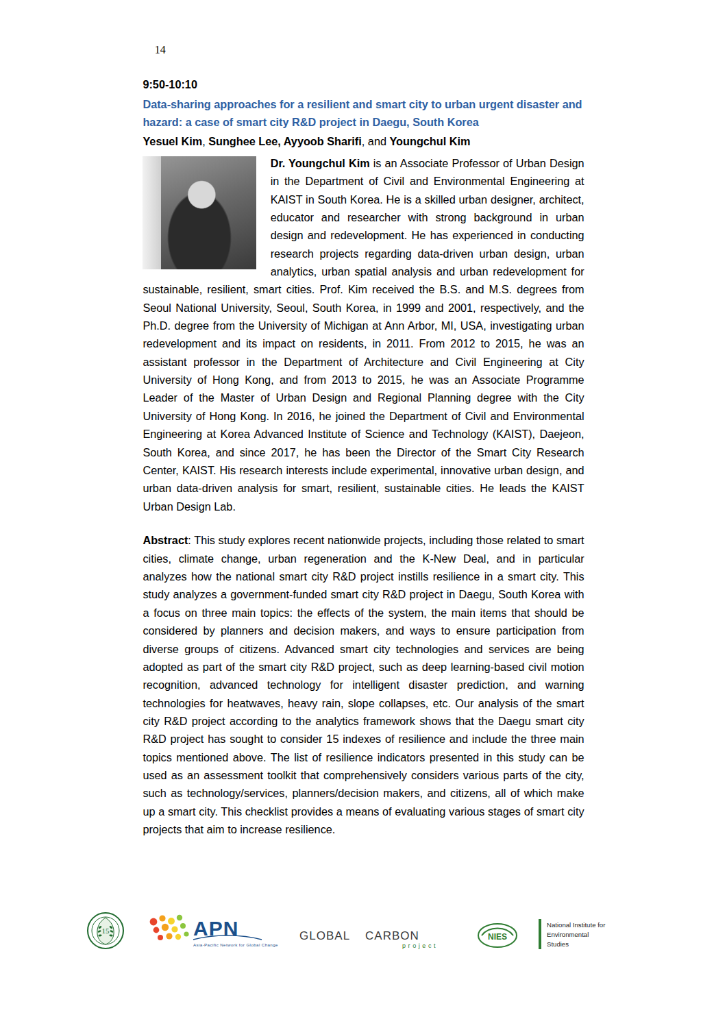14
9:50-10:10
Data-sharing approaches for a resilient and smart city to urban urgent disaster and hazard: a case of smart city R&D project in Daegu, South Korea
Yesuel Kim, Sunghee Lee, Ayyoob Sharifi, and Youngchul Kim
Dr. Youngchul Kim is an Associate Professor of Urban Design in the Department of Civil and Environmental Engineering at KAIST in South Korea. He is a skilled urban designer, architect, educator and researcher with strong background in urban design and redevelopment. He has experienced in conducting research projects regarding data-driven urban design, urban analytics, urban spatial analysis and urban redevelopment for sustainable, resilient, smart cities. Prof. Kim received the B.S. and M.S. degrees from Seoul National University, Seoul, South Korea, in 1999 and 2001, respectively, and the Ph.D. degree from the University of Michigan at Ann Arbor, MI, USA, investigating urban redevelopment and its impact on residents, in 2011. From 2012 to 2015, he was an assistant professor in the Department of Architecture and Civil Engineering at City University of Hong Kong, and from 2013 to 2015, he was an Associate Programme Leader of the Master of Urban Design and Regional Planning degree with the City University of Hong Kong. In 2016, he joined the Department of Civil and Environmental Engineering at Korea Advanced Institute of Science and Technology (KAIST), Daejeon, South Korea, and since 2017, he has been the Director of the Smart City Research Center, KAIST. His research interests include experimental, innovative urban design, and urban data-driven analysis for smart, resilient, sustainable cities. He leads the KAIST Urban Design Lab.
Abstract: This study explores recent nationwide projects, including those related to smart cities, climate change, urban regeneration and the K-New Deal, and in particular analyzes how the national smart city R&D project instills resilience in a smart city. This study analyzes a government-funded smart city R&D project in Daegu, South Korea with a focus on three main topics: the effects of the system, the main items that should be considered by planners and decision makers, and ways to ensure participation from diverse groups of citizens. Advanced smart city technologies and services are being adopted as part of the smart city R&D project, such as deep learning-based civil motion recognition, advanced technology for intelligent disaster prediction, and warning technologies for heatwaves, heavy rain, slope collapses, etc. Our analysis of the smart city R&D project according to the analytics framework shows that the Daegu smart city R&D project has sought to consider 15 indexes of resilience and include the three main topics mentioned above. The list of resilience indicators presented in this study can be used as an assessment toolkit that comprehensively considers various parts of the city, such as technology/services, planners/decision makers, and citizens, all of which make up a smart city. This checklist provides a means of evaluating various stages of smart city projects that aim to increase resilience.
15
APN Asia-Pacific Network for Global Change Research
GLOBAL CARBON p r o j e c t
NIES
National Institute for Environmental Studies